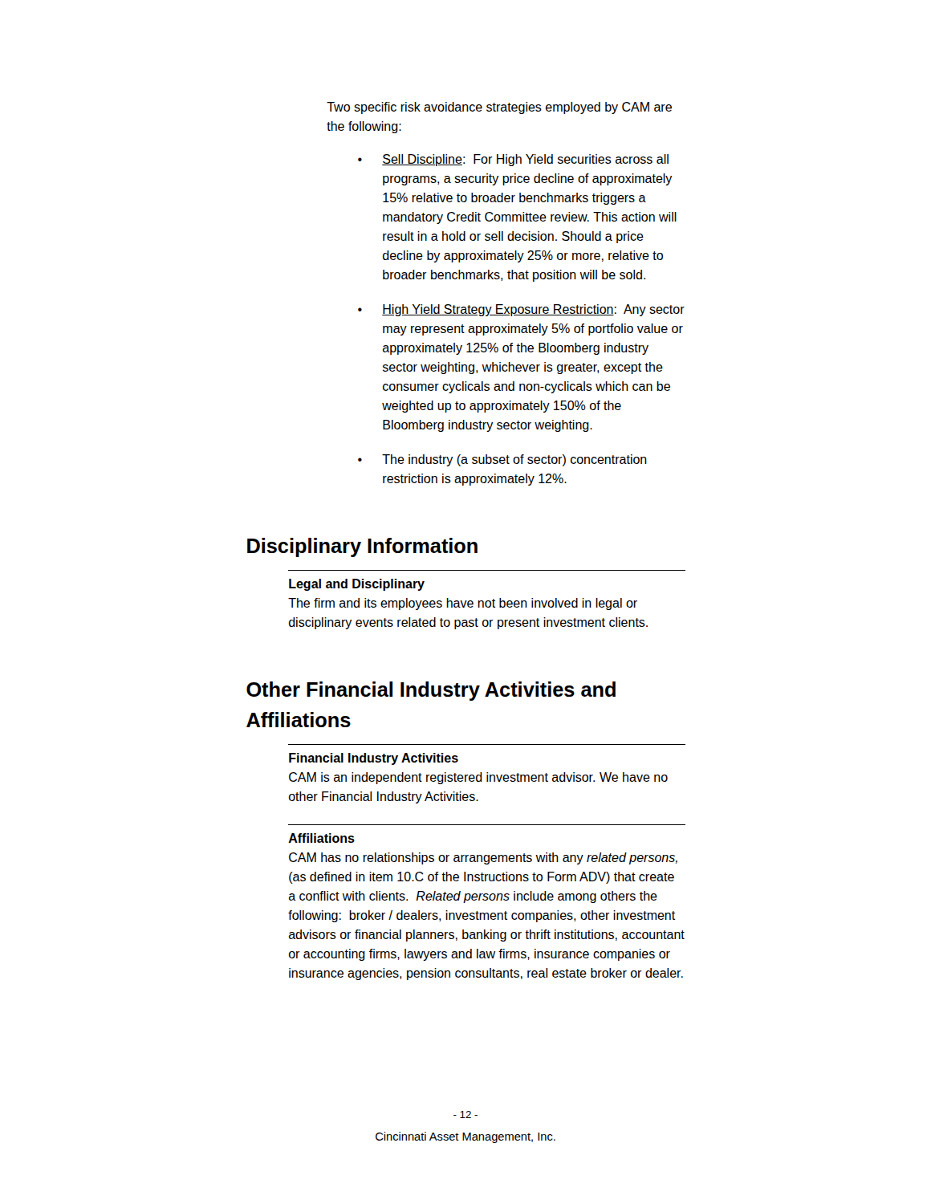Two specific risk avoidance strategies employed by CAM are the following:
Sell Discipline: For High Yield securities across all programs, a security price decline of approximately 15% relative to broader benchmarks triggers a mandatory Credit Committee review. This action will result in a hold or sell decision. Should a price decline by approximately 25% or more, relative to broader benchmarks, that position will be sold.
High Yield Strategy Exposure Restriction: Any sector may represent approximately 5% of portfolio value or approximately 125% of the Bloomberg industry sector weighting, whichever is greater, except the consumer cyclicals and non-cyclicals which can be weighted up to approximately 150% of the Bloomberg industry sector weighting.
The industry (a subset of sector) concentration restriction is approximately 12%.
Disciplinary Information
Legal and Disciplinary
The firm and its employees have not been involved in legal or disciplinary events related to past or present investment clients.
Other Financial Industry Activities and Affiliations
Financial Industry Activities
CAM is an independent registered investment advisor. We have no other Financial Industry Activities.
Affiliations
CAM has no relationships or arrangements with any related persons, (as defined in item 10.C of the Instructions to Form ADV) that create a conflict with clients. Related persons include among others the following: broker / dealers, investment companies, other investment advisors or financial planners, banking or thrift institutions, accountant or accounting firms, lawyers and law firms, insurance companies or insurance agencies, pension consultants, real estate broker or dealer.
- 12 -
Cincinnati Asset Management, Inc.